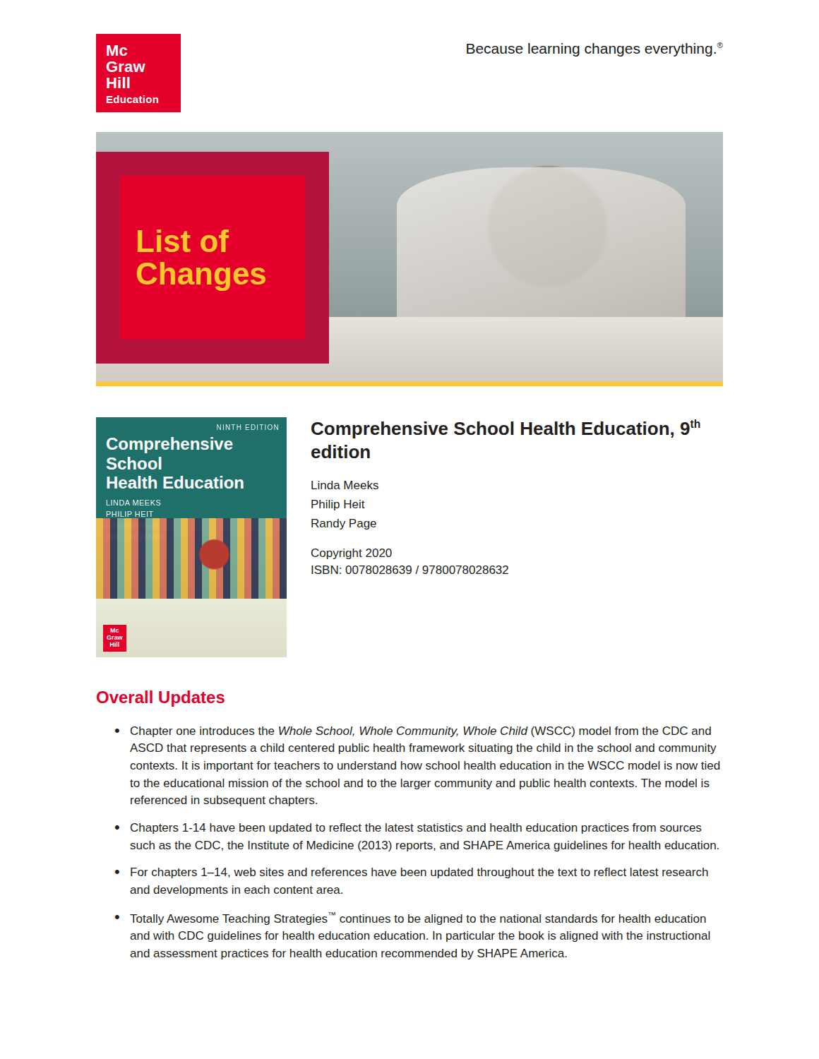Mc
Graw
Hill Education
Because learning changes everything.®
List of
Changes
Ninth Edition
Comprehensive School
Health Education
Linda Meeks
Philip Heit
Randy Page
Phillip Ward
Mc
Graw
Hill
Comprehensive School Health Education, 9th edition
Linda Meeks
Philip Heit
Randy Page
Copyright 2020
ISBN: 0078028639 / 9780078028632
Overall Updates
Chapter one introduces the Whole School, Whole Community, Whole Child (WSCC) model from the CDC and ASCD that represents a child centered public health framework situating the child in the school and community contexts. It is important for teachers to understand how school health education in the WSCC model is now tied to the educational mission of the school and to the larger community and public health contexts. The model is referenced in subsequent chapters.
Chapters 1-14 have been updated to reflect the latest statistics and health education practices from sources such as the CDC, the Institute of Medicine (2013) reports, and SHAPE America guidelines for health education.
For chapters 1–14, web sites and references have been updated throughout the text to reflect latest research and developments in each content area.
Totally Awesome Teaching Strategies™ continues to be aligned to the national standards for health education and with CDC guidelines for health education education. In particular the book is aligned with the instructional and assessment practices for health education recommended by SHAPE America.